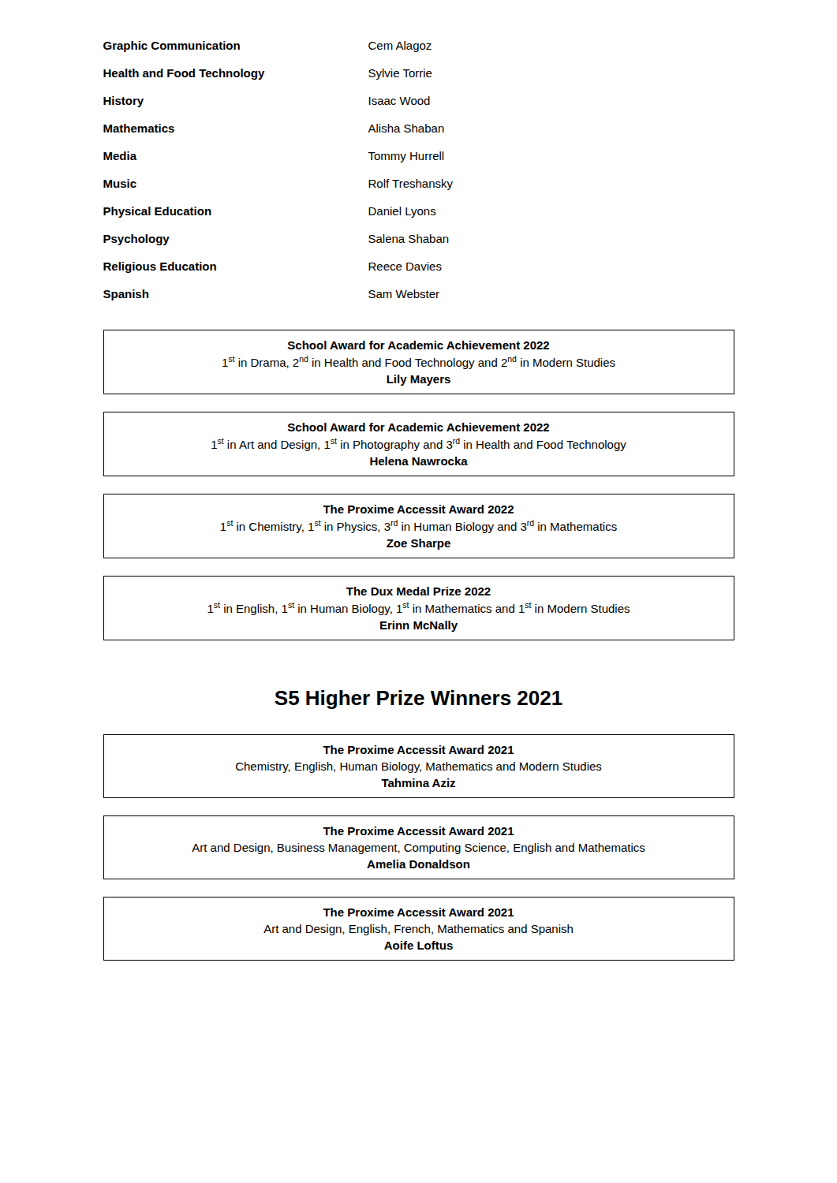| Graphic Communication | Cem Alagoz |
| Health and Food Technology | Sylvie Torrie |
| History | Isaac Wood |
| Mathematics | Alisha Shaban |
| Media | Tommy Hurrell |
| Music | Rolf Treshansky |
| Physical Education | Daniel Lyons |
| Psychology | Salena Shaban |
| Religious Education | Reece Davies |
| Spanish | Sam Webster |
School Award for Academic Achievement 2022
1st in Drama, 2nd in Health and Food Technology and 2nd in Modern Studies
Lily Mayers
School Award for Academic Achievement 2022
1st in Art and Design, 1st in Photography and 3rd in Health and Food Technology
Helena Nawrocka
The Proxime Accessit Award 2022
1st in Chemistry, 1st in Physics, 3rd in Human Biology and 3rd in Mathematics
Zoe Sharpe
The Dux Medal Prize 2022
1st in English, 1st in Human Biology, 1st in Mathematics and 1st in Modern Studies
Erinn McNally
S5 Higher Prize Winners 2021
The Proxime Accessit Award 2021
Chemistry, English, Human Biology, Mathematics and Modern Studies
Tahmina Aziz
The Proxime Accessit Award 2021
Art and Design, Business Management, Computing Science, English and Mathematics
Amelia Donaldson
The Proxime Accessit Award 2021
Art and Design, English, French, Mathematics and Spanish
Aoife Loftus